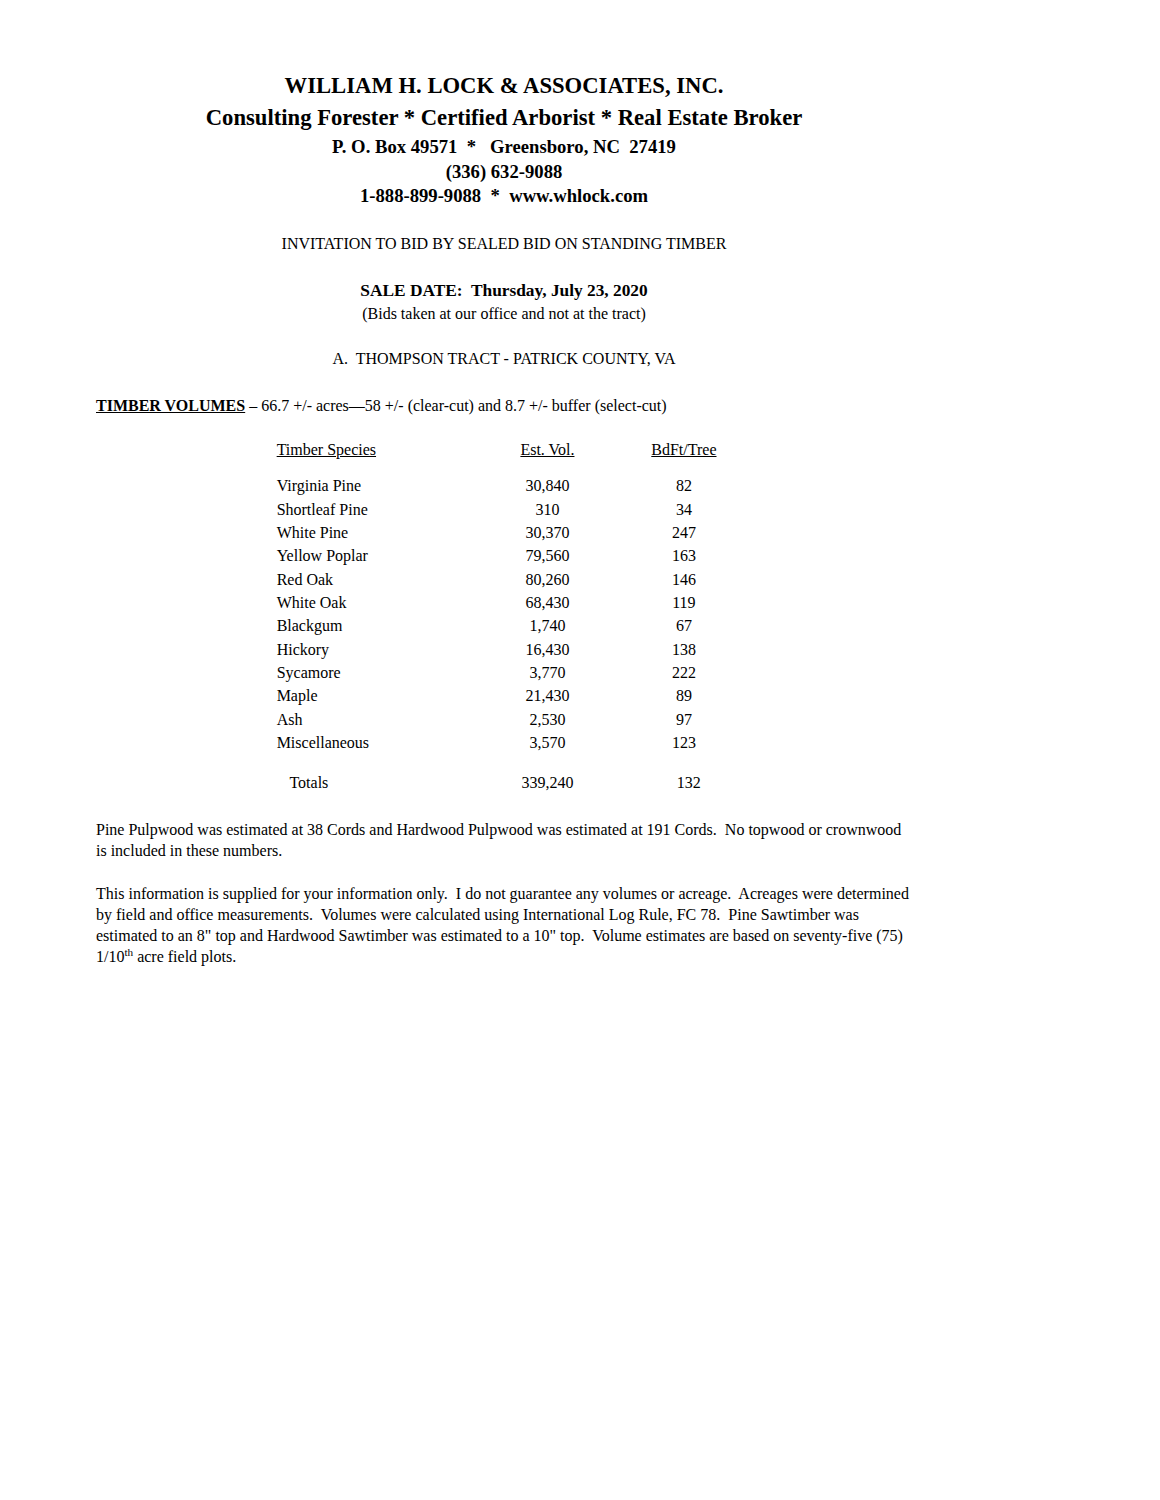WILLIAM H. LOCK & ASSOCIATES, INC.
Consulting Forester * Certified Arborist * Real Estate Broker
P. O. Box 49571 * Greensboro, NC 27419
(336) 632-9088
1-888-899-9088 * www.whlock.com
INVITATION TO BID BY SEALED BID ON STANDING TIMBER
SALE DATE: Thursday, July 23, 2020
(Bids taken at our office and not at the tract)
A. THOMPSON TRACT - PATRICK COUNTY, VA
TIMBER VOLUMES – 66.7 +/- acres—58 +/- (clear-cut) and 8.7 +/- buffer (select-cut)
| Timber Species | Est. Vol. | BdFt/Tree |
| --- | --- | --- |
| Virginia Pine | 30,840 | 82 |
| Shortleaf Pine | 310 | 34 |
| White Pine | 30,370 | 247 |
| Yellow Poplar | 79,560 | 163 |
| Red Oak | 80,260 | 146 |
| White Oak | 68,430 | 119 |
| Blackgum | 1,740 | 67 |
| Hickory | 16,430 | 138 |
| Sycamore | 3,770 | 222 |
| Maple | 21,430 | 89 |
| Ash | 2,530 | 97 |
| Miscellaneous | 3,570 | 123 |
| Totals | 339,240 | 132 |
Pine Pulpwood was estimated at 38 Cords and Hardwood Pulpwood was estimated at 191 Cords. No topwood or crownwood is included in these numbers.
This information is supplied for your information only. I do not guarantee any volumes or acreage. Acreages were determined by field and office measurements. Volumes were calculated using International Log Rule, FC 78. Pine Sawtimber was estimated to an 8" top and Hardwood Sawtimber was estimated to a 10" top. Volume estimates are based on seventy-five (75) 1/10th acre field plots.